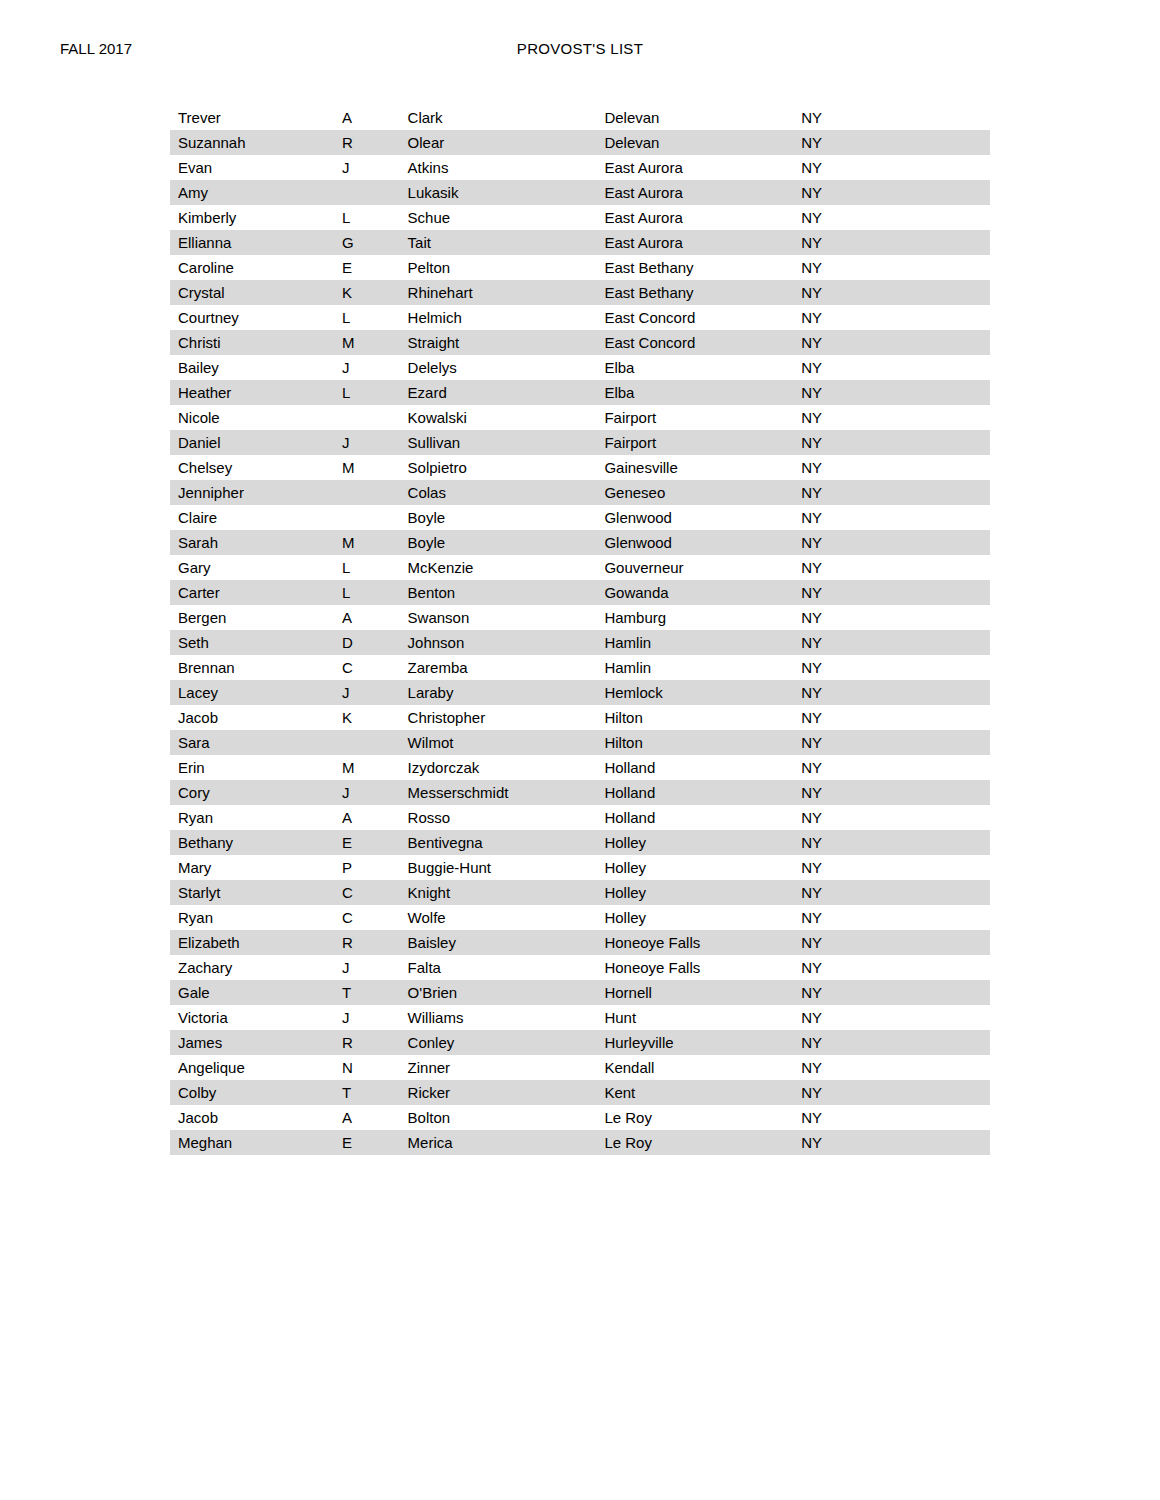FALL 2017
PROVOST'S LIST
| Trever | A | Clark | Delevan | NY | |
| Suzannah | R | Olear | Delevan | NY | |
| Evan | J | Atkins | East Aurora | NY | |
| Amy | | Lukasik | East Aurora | NY | |
| Kimberly | L | Schue | East Aurora | NY | |
| Ellianna | G | Tait | East Aurora | NY | |
| Caroline | E | Pelton | East Bethany | NY | |
| Crystal | K | Rhinehart | East Bethany | NY | |
| Courtney | L | Helmich | East Concord | NY | |
| Christi | M | Straight | East Concord | NY | |
| Bailey | J | Delelys | Elba | NY | |
| Heather | L | Ezard | Elba | NY | |
| Nicole | | Kowalski | Fairport | NY | |
| Daniel | J | Sullivan | Fairport | NY | |
| Chelsey | M | Solpietro | Gainesville | NY | |
| Jennipher | | Colas | Geneseo | NY | |
| Claire | | Boyle | Glenwood | NY | |
| Sarah | M | Boyle | Glenwood | NY | |
| Gary | L | McKenzie | Gouverneur | NY | |
| Carter | L | Benton | Gowanda | NY | |
| Bergen | A | Swanson | Hamburg | NY | |
| Seth | D | Johnson | Hamlin | NY | |
| Brennan | C | Zaremba | Hamlin | NY | |
| Lacey | J | Laraby | Hemlock | NY | |
| Jacob | K | Christopher | Hilton | NY | |
| Sara | | Wilmot | Hilton | NY | |
| Erin | M | Izydorczak | Holland | NY | |
| Cory | J | Messerschmidt | Holland | NY | |
| Ryan | A | Rosso | Holland | NY | |
| Bethany | E | Bentivegna | Holley | NY | |
| Mary | P | Buggie-Hunt | Holley | NY | |
| Starlyt | C | Knight | Holley | NY | |
| Ryan | C | Wolfe | Holley | NY | |
| Elizabeth | R | Baisley | Honeoye Falls | NY | |
| Zachary | J | Falta | Honeoye Falls | NY | |
| Gale | T | O'Brien | Hornell | NY | |
| Victoria | J | Williams | Hunt | NY | |
| James | R | Conley | Hurleyville | NY | |
| Angelique | N | Zinner | Kendall | NY | |
| Colby | T | Ricker | Kent | NY | |
| Jacob | A | Bolton | Le Roy | NY | |
| Meghan | E | Merica | Le Roy | NY | |